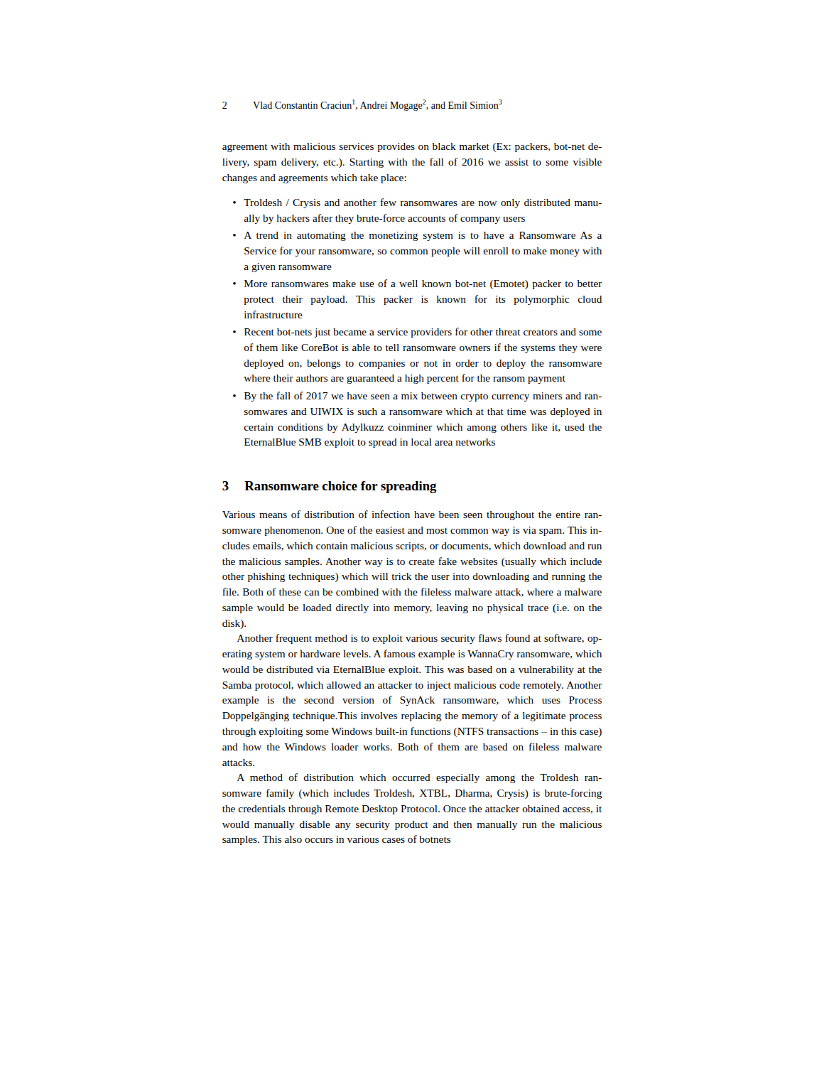2 Vlad Constantin Craciun1, Andrei Mogage2, and Emil Simion3
agreement with malicious services provides on black market (Ex: packers, bot-net delivery, spam delivery, etc.). Starting with the fall of 2016 we assist to some visible changes and agreements which take place:
Troldesh / Crysis and another few ransomwares are now only distributed manually by hackers after they brute-force accounts of company users
A trend in automating the monetizing system is to have a Ransomware As a Service for your ransomware, so common people will enroll to make money with a given ransomware
More ransomwares make use of a well known bot-net (Emotet) packer to better protect their payload. This packer is known for its polymorphic cloud infrastructure
Recent bot-nets just became a service providers for other threat creators and some of them like CoreBot is able to tell ransomware owners if the systems they were deployed on, belongs to companies or not in order to deploy the ransomware where their authors are guaranteed a high percent for the ransom payment
By the fall of 2017 we have seen a mix between crypto currency miners and ransomwares and UIWIX is such a ransomware which at that time was deployed in certain conditions by Adylkuzz coinminer which among others like it, used the EternalBlue SMB exploit to spread in local area networks
3 Ransomware choice for spreading
Various means of distribution of infection have been seen throughout the entire ransomware phenomenon. One of the easiest and most common way is via spam. This includes emails, which contain malicious scripts, or documents, which download and run the malicious samples. Another way is to create fake websites (usually which include other phishing techniques) which will trick the user into downloading and running the file. Both of these can be combined with the fileless malware attack, where a malware sample would be loaded directly into memory, leaving no physical trace (i.e. on the disk).
Another frequent method is to exploit various security flaws found at software, operating system or hardware levels. A famous example is WannaCry ransomware, which would be distributed via EternalBlue exploit. This was based on a vulnerability at the Samba protocol, which allowed an attacker to inject malicious code remotely. Another example is the second version of SynAck ransomware, which uses Process Doppelgänging technique.This involves replacing the memory of a legitimate process through exploiting some Windows built-in functions (NTFS transactions – in this case) and how the Windows loader works. Both of them are based on fileless malware attacks.
A method of distribution which occurred especially among the Troldesh ransomware family (which includes Troldesh, XTBL, Dharma, Crysis) is brute-forcing the credentials through Remote Desktop Protocol. Once the attacker obtained access, it would manually disable any security product and then manually run the malicious samples. This also occurs in various cases of botnets